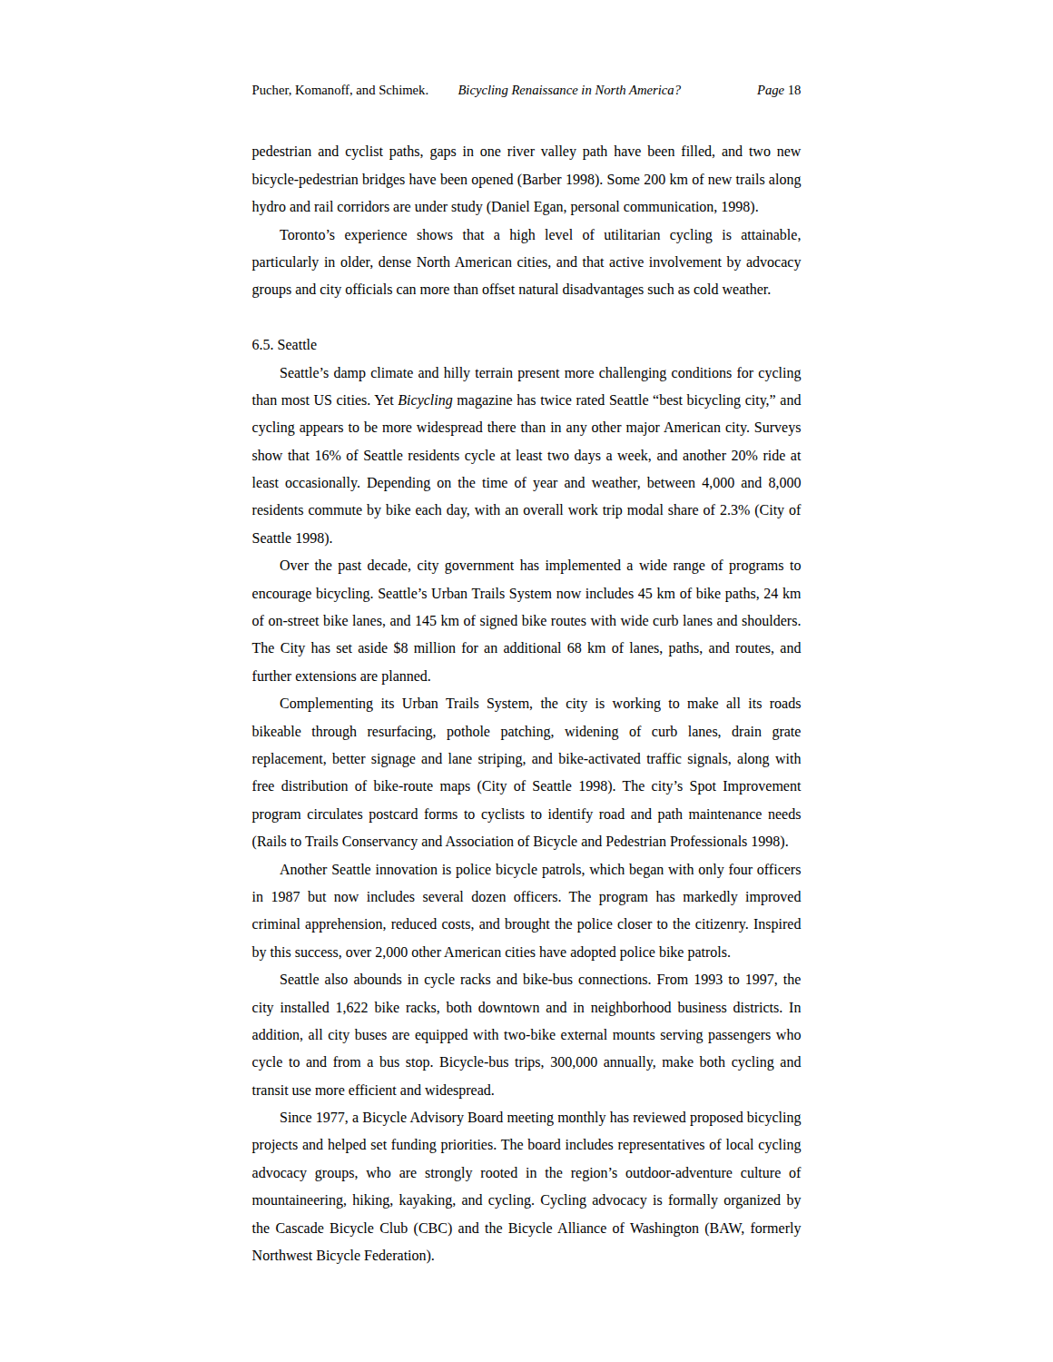Pucher, Komanoff, and Schimek. Bicycling Renaissance in North America? Page 18
pedestrian and cyclist paths, gaps in one river valley path have been filled, and two new bicycle-pedestrian bridges have been opened (Barber 1998). Some 200 km of new trails along hydro and rail corridors are under study (Daniel Egan, personal communication, 1998).
Toronto’s experience shows that a high level of utilitarian cycling is attainable, particularly in older, dense North American cities, and that active involvement by advocacy groups and city officials can more than offset natural disadvantages such as cold weather.
6.5. Seattle
Seattle’s damp climate and hilly terrain present more challenging conditions for cycling than most US cities. Yet Bicycling magazine has twice rated Seattle “best bicycling city,” and cycling appears to be more widespread there than in any other major American city. Surveys show that 16% of Seattle residents cycle at least two days a week, and another 20% ride at least occasionally. Depending on the time of year and weather, between 4,000 and 8,000 residents commute by bike each day, with an overall work trip modal share of 2.3% (City of Seattle 1998).
Over the past decade, city government has implemented a wide range of programs to encourage bicycling. Seattle’s Urban Trails System now includes 45 km of bike paths, 24 km of on-street bike lanes, and 145 km of signed bike routes with wide curb lanes and shoulders. The City has set aside $8 million for an additional 68 km of lanes, paths, and routes, and further extensions are planned.
Complementing its Urban Trails System, the city is working to make all its roads bikeable through resurfacing, pothole patching, widening of curb lanes, drain grate replacement, better signage and lane striping, and bike-activated traffic signals, along with free distribution of bike-route maps (City of Seattle 1998). The city’s Spot Improvement program circulates postcard forms to cyclists to identify road and path maintenance needs (Rails to Trails Conservancy and Association of Bicycle and Pedestrian Professionals 1998).
Another Seattle innovation is police bicycle patrols, which began with only four officers in 1987 but now includes several dozen officers. The program has markedly improved criminal apprehension, reduced costs, and brought the police closer to the citizenry. Inspired by this success, over 2,000 other American cities have adopted police bike patrols.
Seattle also abounds in cycle racks and bike-bus connections. From 1993 to 1997, the city installed 1,622 bike racks, both downtown and in neighborhood business districts. In addition, all city buses are equipped with two-bike external mounts serving passengers who cycle to and from a bus stop. Bicycle-bus trips, 300,000 annually, make both cycling and transit use more efficient and widespread.
Since 1977, a Bicycle Advisory Board meeting monthly has reviewed proposed bicycling projects and helped set funding priorities. The board includes representatives of local cycling advocacy groups, who are strongly rooted in the region’s outdoor-adventure culture of mountaineering, hiking, kayaking, and cycling. Cycling advocacy is formally organized by the Cascade Bicycle Club (CBC) and the Bicycle Alliance of Washington (BAW, formerly Northwest Bicycle Federation).